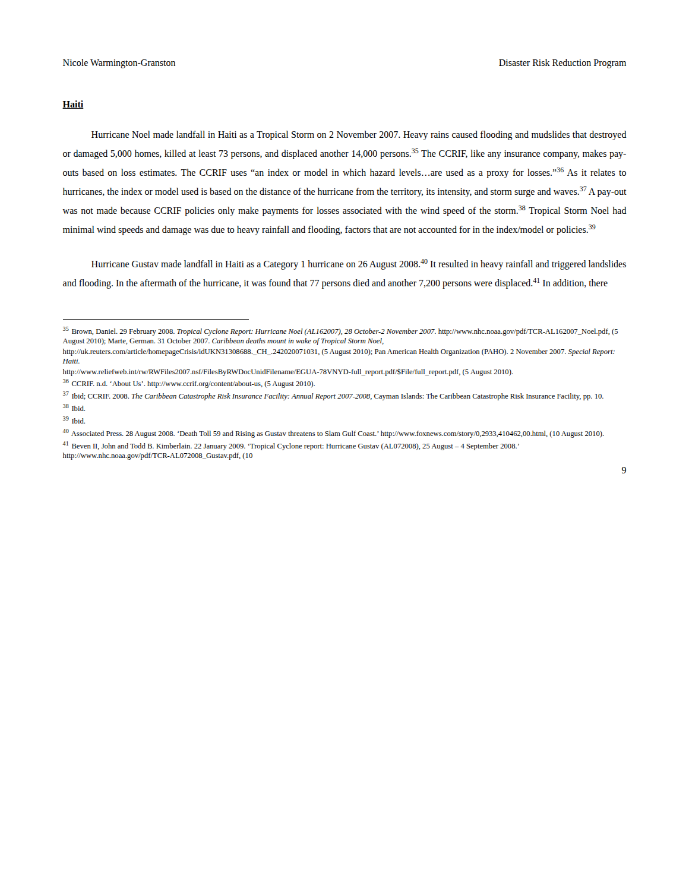Nicole Warmington-Granston Disaster Risk Reduction Program
Haiti
Hurricane Noel made landfall in Haiti as a Tropical Storm on 2 November 2007. Heavy rains caused flooding and mudslides that destroyed or damaged 5,000 homes, killed at least 73 persons, and displaced another 14,000 persons.35 The CCRIF, like any insurance company, makes pay-outs based on loss estimates. The CCRIF uses “an index or model in which hazard levels…are used as a proxy for losses.”36 As it relates to hurricanes, the index or model used is based on the distance of the hurricane from the territory, its intensity, and storm surge and waves.37 A pay-out was not made because CCRIF policies only make payments for losses associated with the wind speed of the storm.38 Tropical Storm Noel had minimal wind speeds and damage was due to heavy rainfall and flooding, factors that are not accounted for in the index/model or policies.39
Hurricane Gustav made landfall in Haiti as a Category 1 hurricane on 26 August 2008.40 It resulted in heavy rainfall and triggered landslides and flooding. In the aftermath of the hurricane, it was found that 77 persons died and another 7,200 persons were displaced.41 In addition, there
35 Brown, Daniel. 29 February 2008. Tropical Cyclone Report: Hurricane Noel (AL162007), 28 October-2 November 2007. http://www.nhc.noaa.gov/pdf/TCR-AL162007_Noel.pdf, (5 August 2010); Marte, German. 31 October 2007. Caribbean deaths mount in wake of Tropical Storm Noel,
http://uk.reuters.com/article/homepageCrisis/idUKN31308688._CH_.242020071031, (5 August 2010); Pan American Health Organization (PAHO). 2 November 2007. Special Report: Haiti.
http://www.reliefweb.int/rw/RWFiles2007.nsf/FilesByRWDocUnidFilename/EGUA-78VNYD-full_report.pdf/$File/full_report.pdf, (5 August 2010).
36 CCRIF. n.d. ‘About Us’. http://www.ccrif.org/content/about-us, (5 August 2010).
37 Ibid; CCRIF. 2008. The Caribbean Catastrophe Risk Insurance Facility: Annual Report 2007-2008, Cayman Islands: The Caribbean Catastrophe Risk Insurance Facility, pp. 10.
38 Ibid.
39 Ibid.
40 Associated Press. 28 August 2008. ‘Death Toll 59 and Rising as Gustav threatens to Slam Gulf Coast.’ http://www.foxnews.com/story/0,2933,410462,00.html, (10 August 2010).
41 Beven II, John and Todd B. Kimberlain. 22 January 2009. ‘Tropical Cyclone report: Hurricane Gustav (AL072008), 25 August – 4 September 2008.’ http://www.nhc.noaa.gov/pdf/TCR-AL072008_Gustav.pdf, (10
9